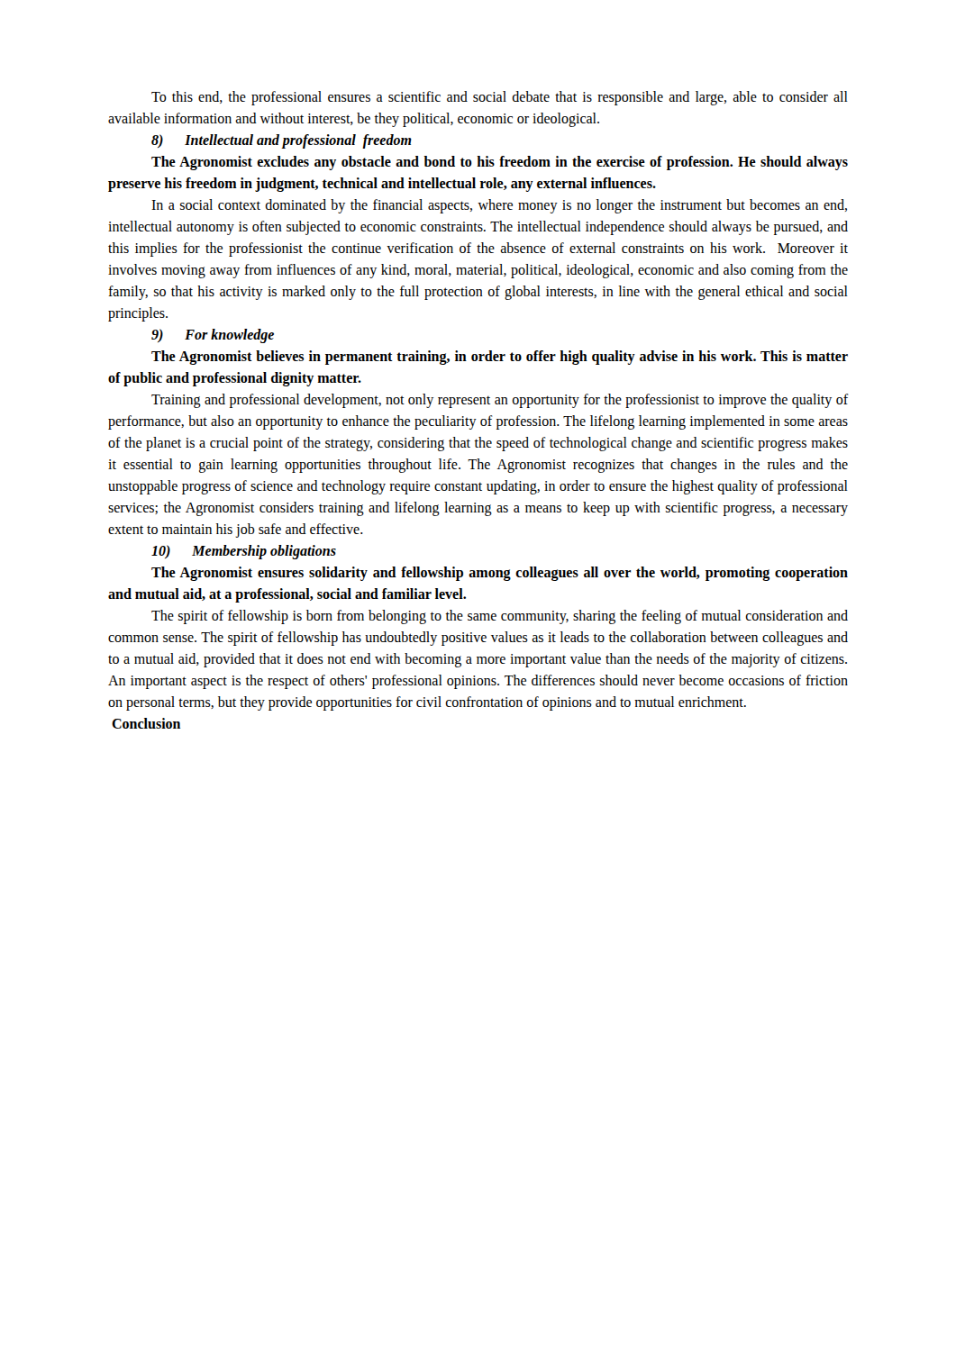To this end, the professional ensures a scientific and social debate that is responsible and large, able to consider all available information and without interest, be they political, economic or ideological.
8) Intellectual and professional freedom
The Agronomist excludes any obstacle and bond to his freedom in the exercise of profession. He should always preserve his freedom in judgment, technical and intellectual role, any external influences.
In a social context dominated by the financial aspects, where money is no longer the instrument but becomes an end, intellectual autonomy is often subjected to economic constraints. The intellectual independence should always be pursued, and this implies for the professionist the continue verification of the absence of external constraints on his work. Moreover it involves moving away from influences of any kind, moral, material, political, ideological, economic and also coming from the family, so that his activity is marked only to the full protection of global interests, in line with the general ethical and social principles.
9) For knowledge
The Agronomist believes in permanent training, in order to offer high quality advise in his work. This is matter of public and professional dignity matter.
Training and professional development, not only represent an opportunity for the professionist to improve the quality of performance, but also an opportunity to enhance the peculiarity of profession. The lifelong learning implemented in some areas of the planet is a crucial point of the strategy, considering that the speed of technological change and scientific progress makes it essential to gain learning opportunities throughout life. The Agronomist recognizes that changes in the rules and the unstoppable progress of science and technology require constant updating, in order to ensure the highest quality of professional services; the Agronomist considers training and lifelong learning as a means to keep up with scientific progress, a necessary extent to maintain his job safe and effective.
10) Membership obligations
The Agronomist ensures solidarity and fellowship among colleagues all over the world, promoting cooperation and mutual aid, at a professional, social and familiar level.
The spirit of fellowship is born from belonging to the same community, sharing the feeling of mutual consideration and common sense. The spirit of fellowship has undoubtedly positive values as it leads to the collaboration between colleagues and to a mutual aid, provided that it does not end with becoming a more important value than the needs of the majority of citizens. An important aspect is the respect of others' professional opinions. The differences should never become occasions of friction on personal terms, but they provide opportunities for civil confrontation of opinions and to mutual enrichment.
Conclusion